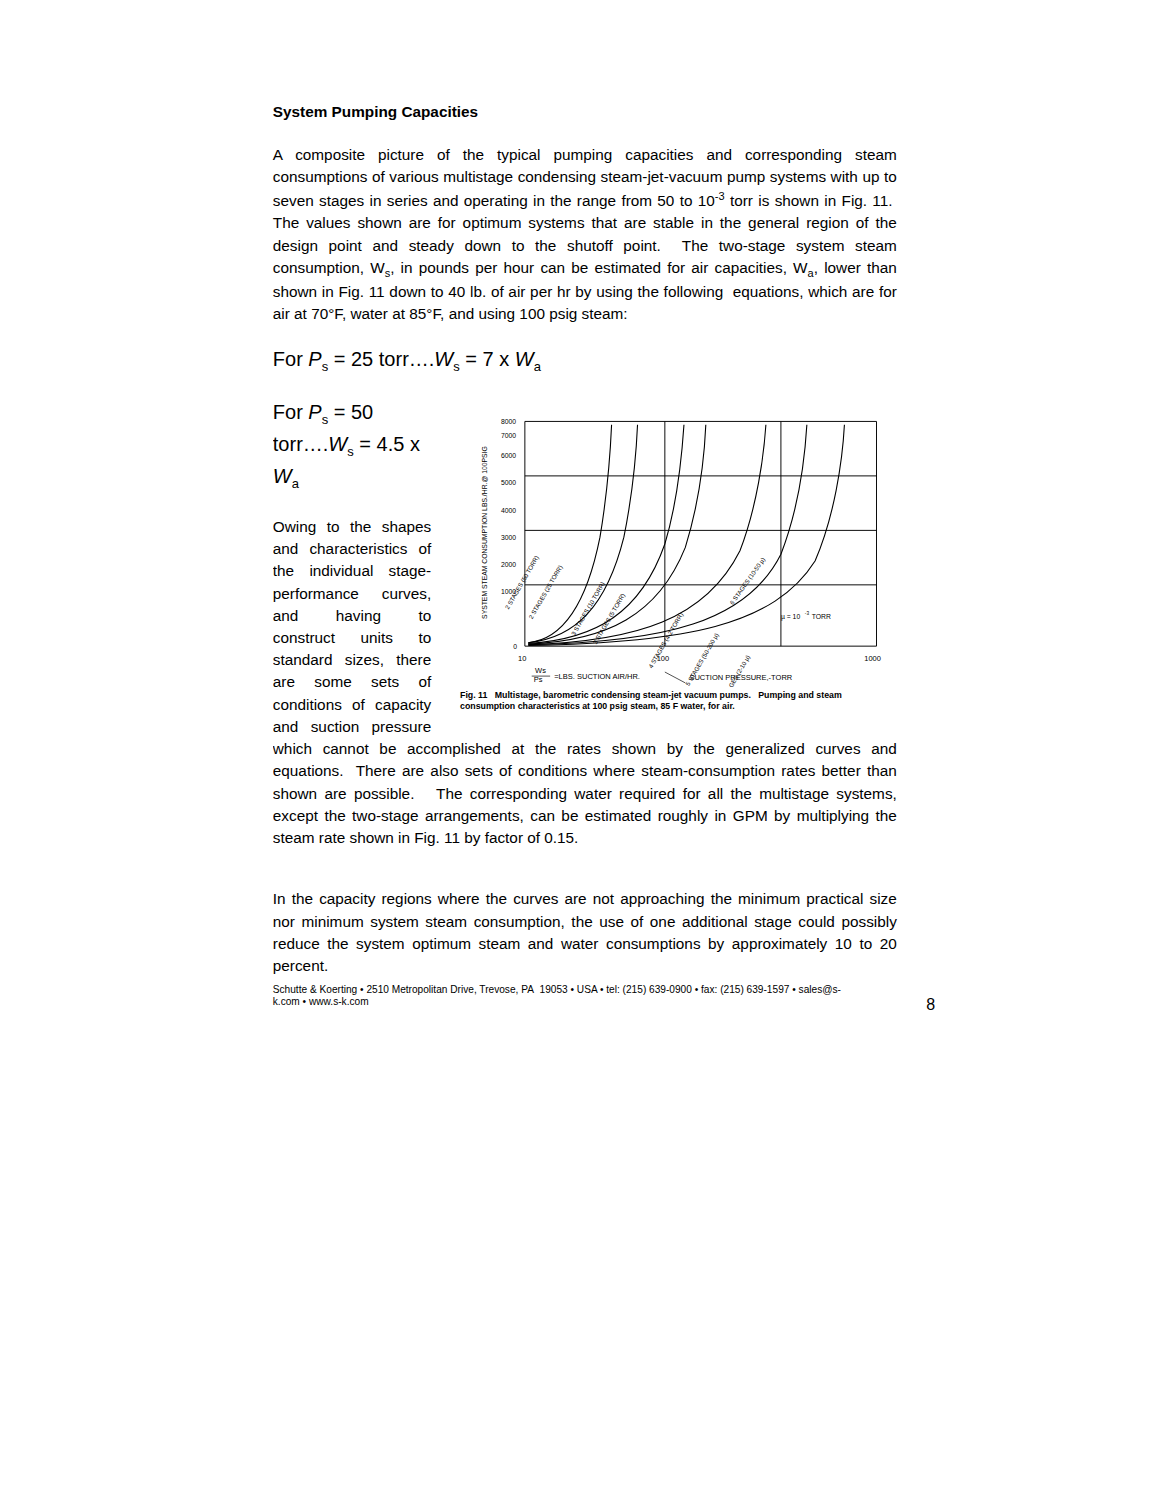System Pumping Capacities
A composite picture of the typical pumping capacities and corresponding steam consumptions of various multistage condensing steam-jet-vacuum pump systems with up to seven stages in series and operating in the range from 50 to 10-3 torr is shown in Fig. 11. The values shown are for optimum systems that are stable in the general region of the design point and steady down to the shutoff point. The two-stage system steam consumption, Ws, in pounds per hour can be estimated for air capacities, Wa, lower than shown in Fig. 11 down to 40 lb. of air per hr by using the following equations, which are for air at 70°F, water at 85°F, and using 100 psig steam:
For Ps = 25 torr….Ws = 7 x Wa
Fig. 11 Multistage, barometric condensing steam-jet vacuum pumps. Pumping and steam consumption characteristics at 100 psig steam, 85 F water, for air.
For Ps = 50 torr….Ws = 4.5 x Wa
Owing to the shapes and characteristics of the individual stage-performance curves, and having to construct units to standard sizes, there are some sets of conditions of capacity and suction pressure which cannot be accomplished at the rates shown by the generalized curves and equations. There are also sets of conditions where steam-consumption rates better than shown are possible. The corresponding water required for all the multistage systems, except the two-stage arrangements, can be estimated roughly in GPM by multiplying the steam rate shown in Fig. 11 by factor of 0.15.
In the capacity regions where the curves are not approaching the minimum practical size nor minimum system steam consumption, the use of one additional stage could possibly reduce the system optimum steam and water consumptions by approximately 10 to 20 percent.
Schutte & Koerting • 2510 Metropolitan Drive, Trevose, PA 19053 • USA • tel: (215) 639-0900 • fax: (215) 639-1597 • sales@s-k.com • www.s-k.com
8